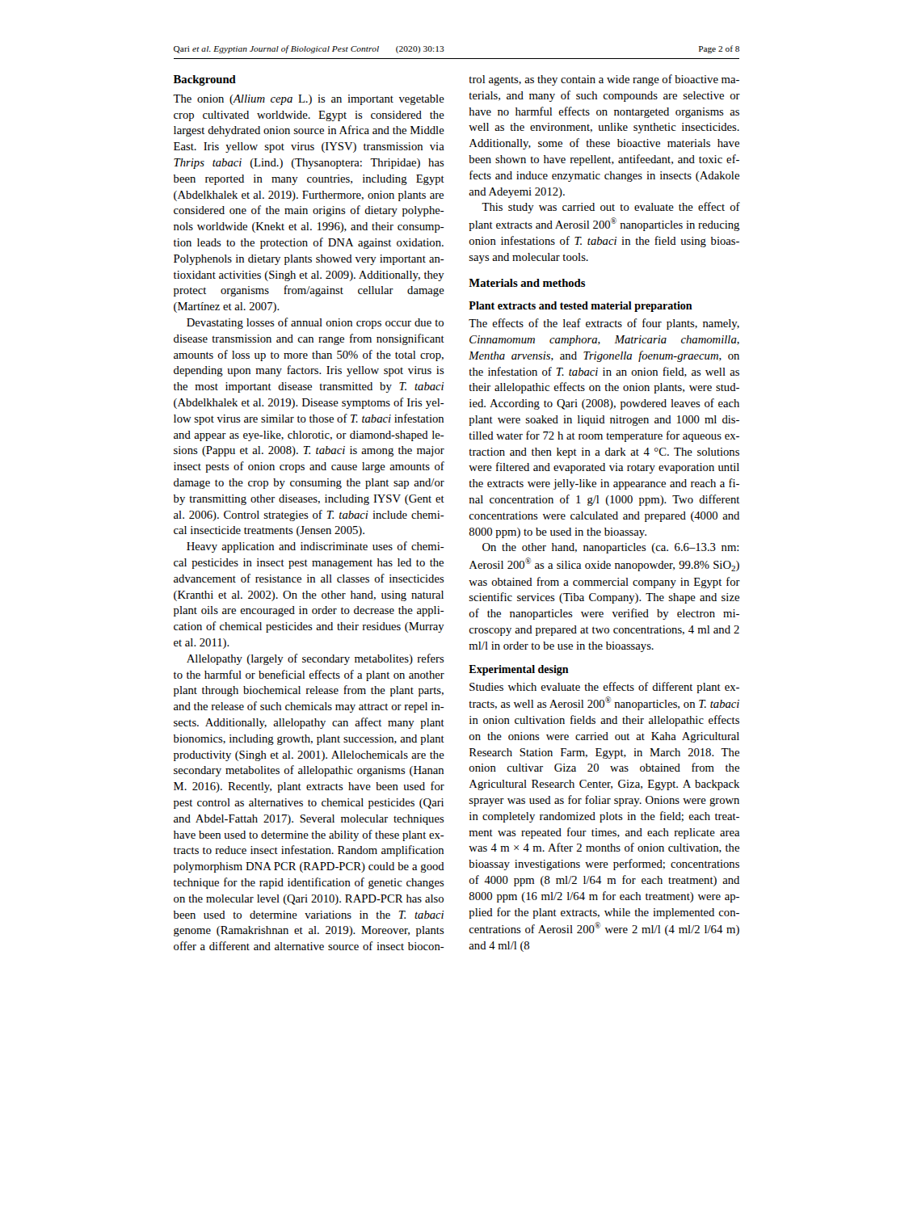Qari et al. Egyptian Journal of Biological Pest Control (2020) 30:13
Page 2 of 8
Background
The onion (Allium cepa L.) is an important vegetable crop cultivated worldwide. Egypt is considered the largest dehydrated onion source in Africa and the Middle East. Iris yellow spot virus (IYSV) transmission via Thrips tabaci (Lind.) (Thysanoptera: Thripidae) has been reported in many countries, including Egypt (Abdelkhalek et al. 2019). Furthermore, onion plants are considered one of the main origins of dietary polyphenols worldwide (Knekt et al. 1996), and their consumption leads to the protection of DNA against oxidation. Polyphenols in dietary plants showed very important antioxidant activities (Singh et al. 2009). Additionally, they protect organisms from/against cellular damage (Martínez et al. 2007).
Devastating losses of annual onion crops occur due to disease transmission and can range from nonsignificant amounts of loss up to more than 50% of the total crop, depending upon many factors. Iris yellow spot virus is the most important disease transmitted by T. tabaci (Abdelkhalek et al. 2019). Disease symptoms of Iris yellow spot virus are similar to those of T. tabaci infestation and appear as eye-like, chlorotic, or diamond-shaped lesions (Pappu et al. 2008). T. tabaci is among the major insect pests of onion crops and cause large amounts of damage to the crop by consuming the plant sap and/or by transmitting other diseases, including IYSV (Gent et al. 2006). Control strategies of T. tabaci include chemical insecticide treatments (Jensen 2005).
Heavy application and indiscriminate uses of chemical pesticides in insect pest management has led to the advancement of resistance in all classes of insecticides (Kranthi et al. 2002). On the other hand, using natural plant oils are encouraged in order to decrease the application of chemical pesticides and their residues (Murray et al. 2011).
Allelopathy (largely of secondary metabolites) refers to the harmful or beneficial effects of a plant on another plant through biochemical release from the plant parts, and the release of such chemicals may attract or repel insects. Additionally, allelopathy can affect many plant bionomics, including growth, plant succession, and plant productivity (Singh et al. 2001). Allelochemicals are the secondary metabolites of allelopathic organisms (Hanan M. 2016). Recently, plant extracts have been used for pest control as alternatives to chemical pesticides (Qari and Abdel-Fattah 2017). Several molecular techniques have been used to determine the ability of these plant extracts to reduce insect infestation. Random amplification polymorphism DNA PCR (RAPD-PCR) could be a good technique for the rapid identification of genetic changes on the molecular level (Qari 2010). RAPD-PCR has also been used to determine variations in the T. tabaci genome (Ramakrishnan et al. 2019). Moreover, plants offer a different and alternative source of insect biocontrol agents, as they contain a wide range of bioactive materials, and many of such compounds are selective or have no harmful effects on nontargeted organisms as well as the environment, unlike synthetic insecticides. Additionally, some of these bioactive materials have been shown to have repellent, antifeedant, and toxic effects and induce enzymatic changes in insects (Adakole and Adeyemi 2012).
This study was carried out to evaluate the effect of plant extracts and Aerosil 200® nanoparticles in reducing onion infestations of T. tabaci in the field using bioassays and molecular tools.
Materials and methods
Plant extracts and tested material preparation
The effects of the leaf extracts of four plants, namely, Cinnamomum camphora, Matricaria chamomilla, Mentha arvensis, and Trigonella foenum-graecum, on the infestation of T. tabaci in an onion field, as well as their allelopathic effects on the onion plants, were studied. According to Qari (2008), powdered leaves of each plant were soaked in liquid nitrogen and 1000 ml distilled water for 72 h at room temperature for aqueous extraction and then kept in a dark at 4 °C. The solutions were filtered and evaporated via rotary evaporation until the extracts were jelly-like in appearance and reach a final concentration of 1 g/l (1000 ppm). Two different concentrations were calculated and prepared (4000 and 8000 ppm) to be used in the bioassay.
On the other hand, nanoparticles (ca. 6.6–13.3 nm: Aerosil 200® as a silica oxide nanopowder, 99.8% SiO2) was obtained from a commercial company in Egypt for scientific services (Tiba Company). The shape and size of the nanoparticles were verified by electron microscopy and prepared at two concentrations, 4 ml and 2 ml/l in order to be use in the bioassays.
Experimental design
Studies which evaluate the effects of different plant extracts, as well as Aerosil 200® nanoparticles, on T. tabaci in onion cultivation fields and their allelopathic effects on the onions were carried out at Kaha Agricultural Research Station Farm, Egypt, in March 2018. The onion cultivar Giza 20 was obtained from the Agricultural Research Center, Giza, Egypt. A backpack sprayer was used as for foliar spray. Onions were grown in completely randomized plots in the field; each treatment was repeated four times, and each replicate area was 4 m × 4 m. After 2 months of onion cultivation, the bioassay investigations were performed; concentrations of 4000 ppm (8 ml/2 l/64 m for each treatment) and 8000 ppm (16 ml/2 l/64 m for each treatment) were applied for the plant extracts, while the implemented concentrations of Aerosil 200® were 2 ml/l (4 ml/2 l/64 m) and 4 ml/l (8